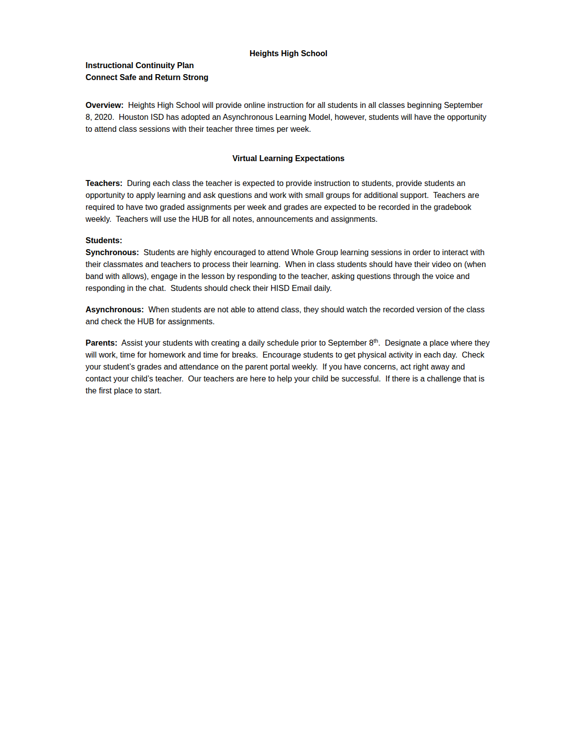Heights High School
Instructional Continuity Plan
Connect Safe and Return Strong
Overview: Heights High School will provide online instruction for all students in all classes beginning September 8, 2020. Houston ISD has adopted an Asynchronous Learning Model, however, students will have the opportunity to attend class sessions with their teacher three times per week.
Virtual Learning Expectations
Teachers: During each class the teacher is expected to provide instruction to students, provide students an opportunity to apply learning and ask questions and work with small groups for additional support. Teachers are required to have two graded assignments per week and grades are expected to be recorded in the gradebook weekly. Teachers will use the HUB for all notes, announcements and assignments.
Students:
Synchronous: Students are highly encouraged to attend Whole Group learning sessions in order to interact with their classmates and teachers to process their learning. When in class students should have their video on (when band with allows), engage in the lesson by responding to the teacher, asking questions through the voice and responding in the chat. Students should check their HISD Email daily.
Asynchronous: When students are not able to attend class, they should watch the recorded version of the class and check the HUB for assignments.
Parents: Assist your students with creating a daily schedule prior to September 8th. Designate a place where they will work, time for homework and time for breaks. Encourage students to get physical activity in each day. Check your student’s grades and attendance on the parent portal weekly. If you have concerns, act right away and contact your child’s teacher. Our teachers are here to help your child be successful. If there is a challenge that is the first place to start.